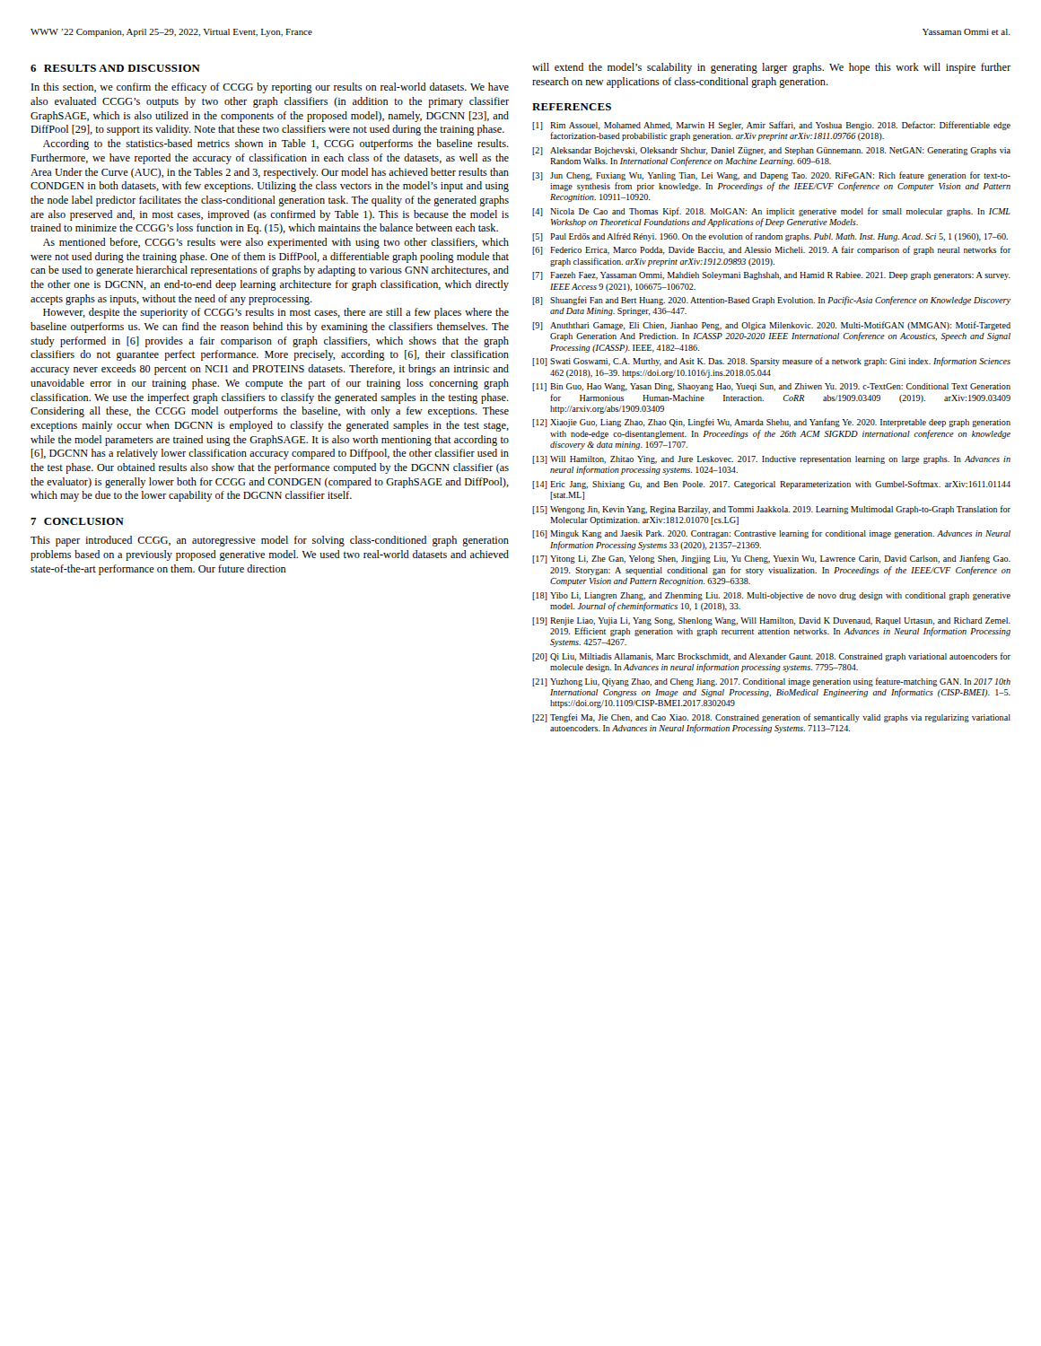WWW ’22 Companion, April 25–29, 2022, Virtual Event, Lyon, France
Yassaman Ommi et al.
6 RESULTS AND DISCUSSION
In this section, we confirm the efficacy of CCGG by reporting our results on real-world datasets. We have also evaluated CCGG’s outputs by two other graph classifiers (in addition to the primary classifier GraphSAGE, which is also utilized in the components of the proposed model), namely, DGCNN [23], and DiffPool [29], to support its validity. Note that these two classifiers were not used during the training phase.
According to the statistics-based metrics shown in Table 1, CCGG outperforms the baseline results. Furthermore, we have reported the accuracy of classification in each class of the datasets, as well as the Area Under the Curve (AUC), in the Tables 2 and 3, respectively. Our model has achieved better results than CONDGEN in both datasets, with few exceptions. Utilizing the class vectors in the model’s input and using the node label predictor facilitates the class-conditional generation task. The quality of the generated graphs are also preserved and, in most cases, improved (as confirmed by Table 1). This is because the model is trained to minimize the CCGG’s loss function in Eq. (15), which maintains the balance between each task.
As mentioned before, CCGG’s results were also experimented with using two other classifiers, which were not used during the training phase. One of them is DiffPool, a differentiable graph pooling module that can be used to generate hierarchical representations of graphs by adapting to various GNN architectures, and the other one is DGCNN, an end-to-end deep learning architecture for graph classification, which directly accepts graphs as inputs, without the need of any preprocessing.
However, despite the superiority of CCGG’s results in most cases, there are still a few places where the baseline outperforms us. We can find the reason behind this by examining the classifiers themselves. The study performed in [6] provides a fair comparison of graph classifiers, which shows that the graph classifiers do not guarantee perfect performance. More precisely, according to [6], their classification accuracy never exceeds 80 percent on NCI1 and PROTEINS datasets. Therefore, it brings an intrinsic and unavoidable error in our training phase. We compute the part of our training loss concerning graph classification. We use the imperfect graph classifiers to classify the generated samples in the testing phase. Considering all these, the CCGG model outperforms the baseline, with only a few exceptions. These exceptions mainly occur when DGCNN is employed to classify the generated samples in the test stage, while the model parameters are trained using the GraphSAGE. It is also worth mentioning that according to [6], DGCNN has a relatively lower classification accuracy compared to Diffpool, the other classifier used in the test phase. Our obtained results also show that the performance computed by the DGCNN classifier (as the evaluator) is generally lower both for CCGG and CONDGEN (compared to GraphSAGE and DiffPool), which may be due to the lower capability of the DGCNN classifier itself.
7 CONCLUSION
This paper introduced CCGG, an autoregressive model for solving class-conditioned graph generation problems based on a previously proposed generative model. We used two real-world datasets and achieved state-of-the-art performance on them. Our future direction
will extend the model’s scalability in generating larger graphs. We hope this work will inspire further research on new applications of class-conditional graph generation.
REFERENCES
[1] Rim Assouel, Mohamed Ahmed, Marwin H Segler, Amir Saffari, and Yoshua Bengio. 2018. Defactor: Differentiable edge factorization-based probabilistic graph generation. arXiv preprint arXiv:1811.09766 (2018).
[2] Aleksandar Bojchevski, Oleksandr Shchur, Daniel Zügner, and Stephan Günnemann. 2018. NetGAN: Generating Graphs via Random Walks. In International Conference on Machine Learning. 609–618.
[3] Jun Cheng, Fuxiang Wu, Yanling Tian, Lei Wang, and Dapeng Tao. 2020. RiFeGAN: Rich feature generation for text-to-image synthesis from prior knowledge. In Proceedings of the IEEE/CVF Conference on Computer Vision and Pattern Recognition. 10911–10920.
[4] Nicola De Cao and Thomas Kipf. 2018. MolGAN: An implicit generative model for small molecular graphs. In ICML Workshop on Theoretical Foundations and Applications of Deep Generative Models.
[5] Paul Erdős and Alfréd Rényi. 1960. On the evolution of random graphs. Publ. Math. Inst. Hung. Acad. Sci 5, 1 (1960), 17–60.
[6] Federico Errica, Marco Podda, Davide Bacciu, and Alessio Micheli. 2019. A fair comparison of graph neural networks for graph classification. arXiv preprint arXiv:1912.09893 (2019).
[7] Faezeh Faez, Yassaman Ommi, Mahdieh Soleymani Baghshah, and Hamid R Rabiee. 2021. Deep graph generators: A survey. IEEE Access 9 (2021), 106675–106702.
[8] Shuangfei Fan and Bert Huang. 2020. Attention-Based Graph Evolution. In Pacific-Asia Conference on Knowledge Discovery and Data Mining. Springer, 436–447.
[9] Anuththari Gamage, Eli Chien, Jianhao Peng, and Olgica Milenkovic. 2020. Multi-MotifGAN (MMGAN): Motif-Targeted Graph Generation And Prediction. In ICASSP 2020-2020 IEEE International Conference on Acoustics, Speech and Signal Processing (ICASSP). IEEE, 4182–4186.
[10] Swati Goswami, C.A. Murthy, and Asit K. Das. 2018. Sparsity measure of a network graph: Gini index. Information Sciences 462 (2018), 16–39. https://doi.org/10.1016/j.ins.2018.05.044
[11] Bin Guo, Hao Wang, Yasan Ding, Shaoyang Hao, Yueqi Sun, and Zhiwen Yu. 2019. c-TextGen: Conditional Text Generation for Harmonious Human-Machine Interaction. CoRR abs/1909.03409 (2019). arXiv:1909.03409 http://arxiv.org/abs/1909.03409
[12] Xiaojie Guo, Liang Zhao, Zhao Qin, Lingfei Wu, Amarda Shehu, and Yanfang Ye. 2020. Interpretable deep graph generation with node-edge co-disentanglement. In Proceedings of the 26th ACM SIGKDD international conference on knowledge discovery & data mining. 1697–1707.
[13] Will Hamilton, Zhitao Ying, and Jure Leskovec. 2017. Inductive representation learning on large graphs. In Advances in neural information processing systems. 1024–1034.
[14] Eric Jang, Shixiang Gu, and Ben Poole. 2017. Categorical Reparameterization with Gumbel-Softmax. arXiv:1611.01144 [stat.ML]
[15] Wengong Jin, Kevin Yang, Regina Barzilay, and Tommi Jaakkola. 2019. Learning Multimodal Graph-to-Graph Translation for Molecular Optimization. arXiv:1812.01070 [cs.LG]
[16] Minguk Kang and Jaesik Park. 2020. Contragan: Contrastive learning for conditional image generation. Advances in Neural Information Processing Systems 33 (2020), 21357–21369.
[17] Yitong Li, Zhe Gan, Yelong Shen, Jingjing Liu, Yu Cheng, Yuexin Wu, Lawrence Carin, David Carlson, and Jianfeng Gao. 2019. Storygan: A sequential conditional gan for story visualization. In Proceedings of the IEEE/CVF Conference on Computer Vision and Pattern Recognition. 6329–6338.
[18] Yibo Li, Liangren Zhang, and Zhenming Liu. 2018. Multi-objective de novo drug design with conditional graph generative model. Journal of cheminformatics 10, 1 (2018), 33.
[19] Renjie Liao, Yujia Li, Yang Song, Shenlong Wang, Will Hamilton, David K Duvenaud, Raquel Urtasun, and Richard Zemel. 2019. Efficient graph generation with graph recurrent attention networks. In Advances in Neural Information Processing Systems. 4257–4267.
[20] Qi Liu, Miltiadis Allamanis, Marc Brockschmidt, and Alexander Gaunt. 2018. Constrained graph variational autoencoders for molecule design. In Advances in neural information processing systems. 7795–7804.
[21] Yuzhong Liu, Qiyang Zhao, and Cheng Jiang. 2017. Conditional image generation using feature-matching GAN. In 2017 10th International Congress on Image and Signal Processing, BioMedical Engineering and Informatics (CISP-BMEI). 1–5. https://doi.org/10.1109/CISP-BMEI.2017.8302049
[22] Tengfei Ma, Jie Chen, and Cao Xiao. 2018. Constrained generation of semantically valid graphs via regularizing variational autoencoders. In Advances in Neural Information Processing Systems. 7113–7124.